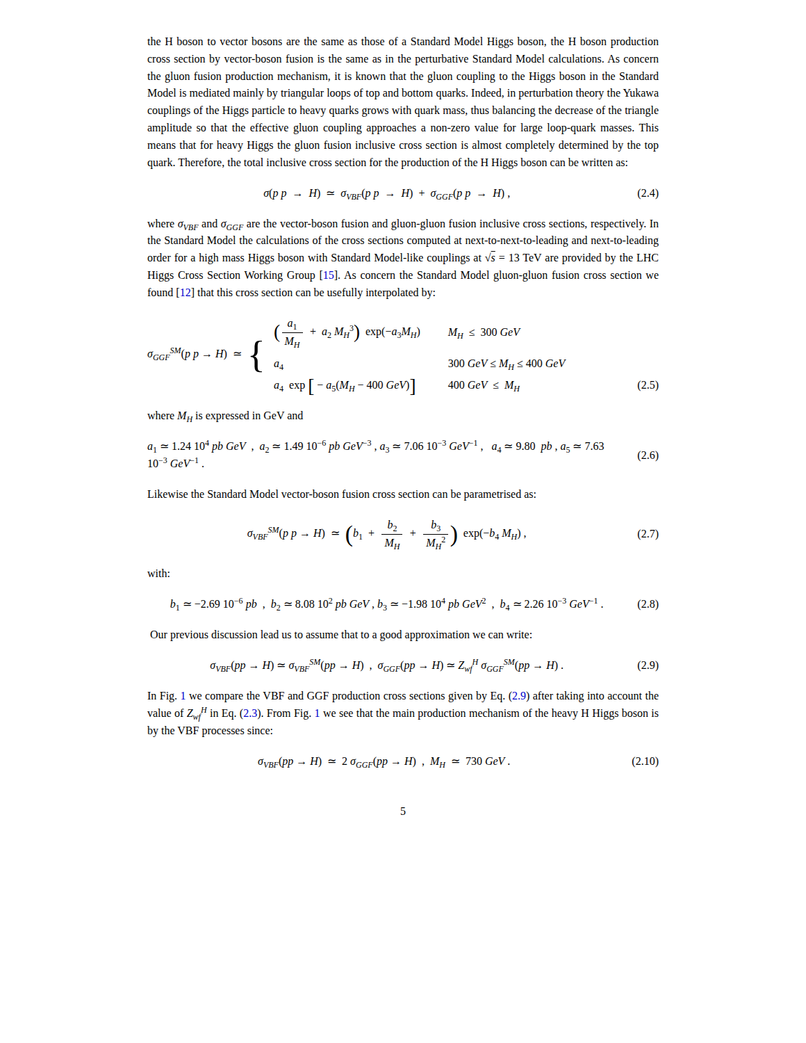the H boson to vector bosons are the same as those of a Standard Model Higgs boson, the H boson production cross section by vector-boson fusion is the same as in the perturbative Standard Model calculations. As concern the gluon fusion production mechanism, it is known that the gluon coupling to the Higgs boson in the Standard Model is mediated mainly by triangular loops of top and bottom quarks. Indeed, in perturbation theory the Yukawa couplings of the Higgs particle to heavy quarks grows with quark mass, thus balancing the decrease of the triangle amplitude so that the effective gluon coupling approaches a non-zero value for large loop-quark masses. This means that for heavy Higgs the gluon fusion inclusive cross section is almost completely determined by the top quark. Therefore, the total inclusive cross section for the production of the H Higgs boson can be written as:
σ(p p → H) ≃ σVBF(p p → H) + σGGF(p p → H) ,
(2.4)
where σVBF and σGGF are the vector-boson fusion and gluon-gluon fusion inclusive cross sections, respectively. In the Standard Model the calculations of the cross sections computed at next-to-next-to-leading and next-to-leading order for a high mass Higgs boson with Standard Model-like couplings at √s = 13 TeV are provided by the LHC Higgs Cross Section Working Group [15]. As concern the Standard Model gluon-gluon fusion cross section we found [12] that this cross section can be usefully interpolated by:
σGGFSM(p p → H) ≃ { (a1 MH + a2 MH3) exp(−a3MH) MH ≤ 300 GeV a4 300 GeV ≤ MH ≤ 400 GeV a4 exp [ − a5(MH − 400 GeV)] 400 GeV ≤ MH
(2.5)
where MH is expressed in GeV and
a1 ≃ 1.24 104 pb GeV , a2 ≃ 1.49 10−6 pb GeV−3 , a3 ≃ 7.06 10−3 GeV−1 , a4 ≃ 9.80 pb , a5 ≃ 7.63 10−3 GeV−1 .
(2.6)
Likewise the Standard Model vector-boson fusion cross section can be parametrised as:
σVBFSM(p p → H) ≃ (b1 + b2 MH + b3 MH2) exp(−b4 MH) ,
(2.7)
with:
b1 ≃ −2.69 10−6 pb , b2 ≃ 8.08 102 pb GeV , b3 ≃ −1.98 104 pb GeV2 , b4 ≃ 2.26 10−3 GeV−1 .
(2.8)
Our previous discussion lead us to assume that to a good approximation we can write:
σVBF(pp → H) ≃ σVBFSM(pp → H) , σGGF(pp → H) ≃ ZwfH σGGFSM(pp → H) .
(2.9)
In Fig. 1 we compare the VBF and GGF production cross sections given by Eq. (2.9) after taking into account the value of ZwfH in Eq. (2.3). From Fig. 1 we see that the main production mechanism of the heavy H Higgs boson is by the VBF processes since:
σVBF(pp → H) ≃ 2 σGGF(pp → H) , MH ≃ 730 GeV .
(2.10)
5